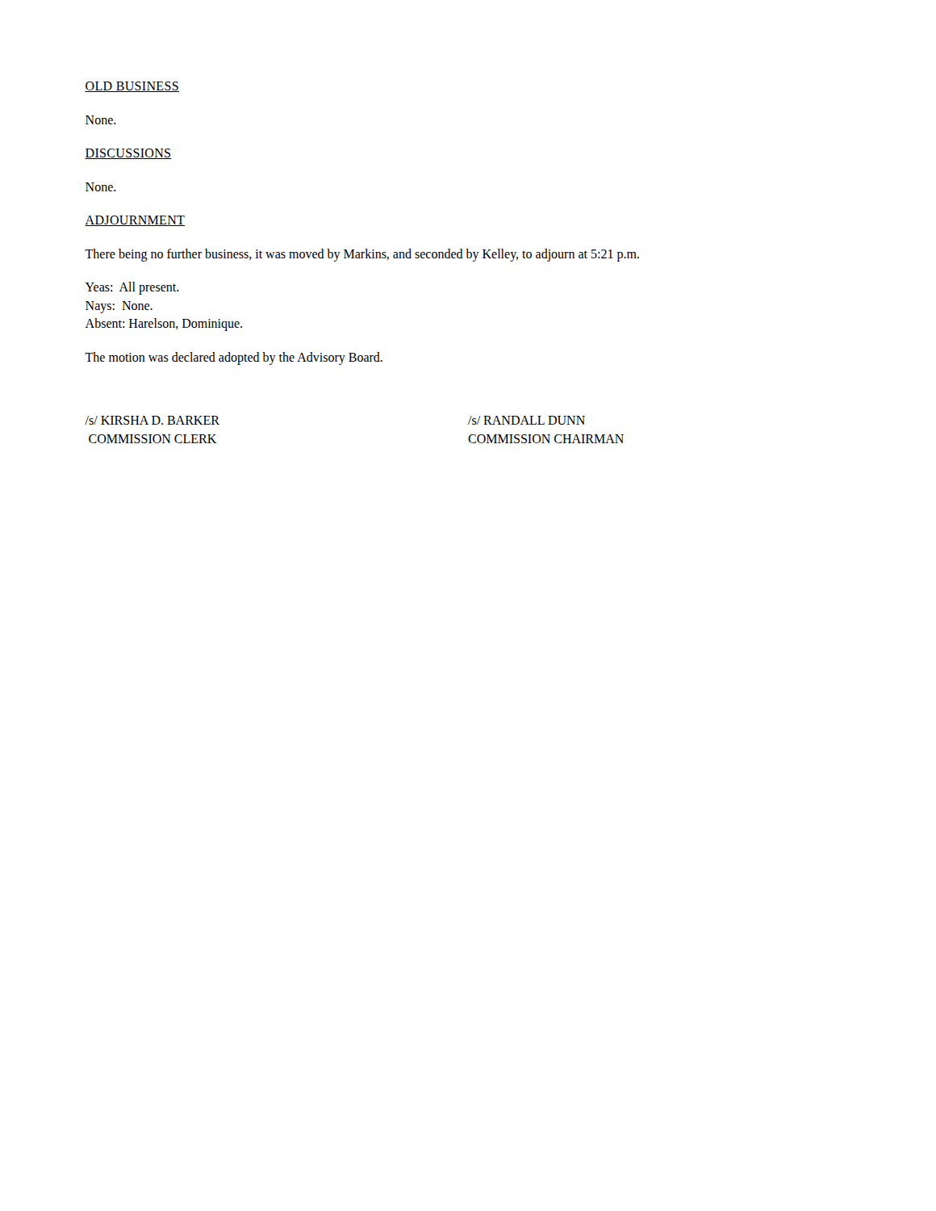OLD BUSINESS
None.
DISCUSSIONS
None.
ADJOURNMENT
There being no further business, it was moved by Markins, and seconded by Kelley, to adjourn at 5:21 p.m.
Yeas: All present. Nays: None. Absent: Harelson, Dominique.
The motion was declared adopted by the Advisory Board.
| /s/ KIRSHA D. BARKER COMMISSION CLERK | /s/ RANDALL DUNN COMMISSION CHAIRMAN |